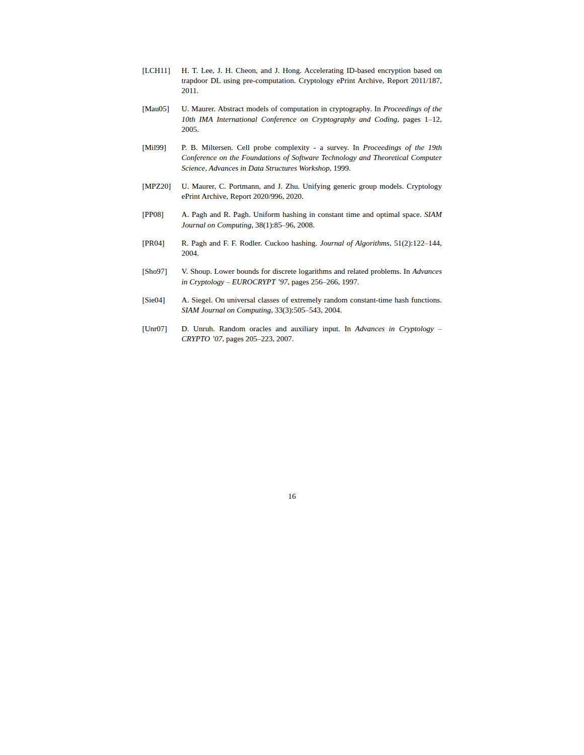[LCH11]
H. T. Lee, J. H. Cheon, and J. Hong. Accelerating ID-based encryption based on trapdoor DL using pre-computation. Cryptology ePrint Archive, Report 2011/187, 2011.
[Mau05]
U. Maurer. Abstract models of computation in cryptography. In Proceedings of the 10th IMA International Conference on Cryptography and Coding, pages 1–12, 2005.
[Mil99]
P. B. Miltersen. Cell probe complexity - a survey. In Proceedings of the 19th Conference on the Foundations of Software Technology and Theoretical Computer Science, Advances in Data Structures Workshop, 1999.
[MPZ20]
U. Maurer, C. Portmann, and J. Zhu. Unifying generic group models. Cryptology ePrint Archive, Report 2020/996, 2020.
[PP08]
A. Pagh and R. Pagh. Uniform hashing in constant time and optimal space. SIAM Journal on Computing, 38(1):85–96, 2008.
[PR04]
R. Pagh and F. F. Rodler. Cuckoo hashing. Journal of Algorithms, 51(2):122–144, 2004.
[Sho97]
V. Shoup. Lower bounds for discrete logarithms and related problems. In Advances in Cryptology – EUROCRYPT ’97, pages 256–266, 1997.
[Sie04]
A. Siegel. On universal classes of extremely random constant-time hash functions. SIAM Journal on Computing, 33(3):505–543, 2004.
[Unr07]
D. Unruh. Random oracles and auxiliary input. In Advances in Cryptology – CRYPTO ’07, pages 205–223, 2007.
16